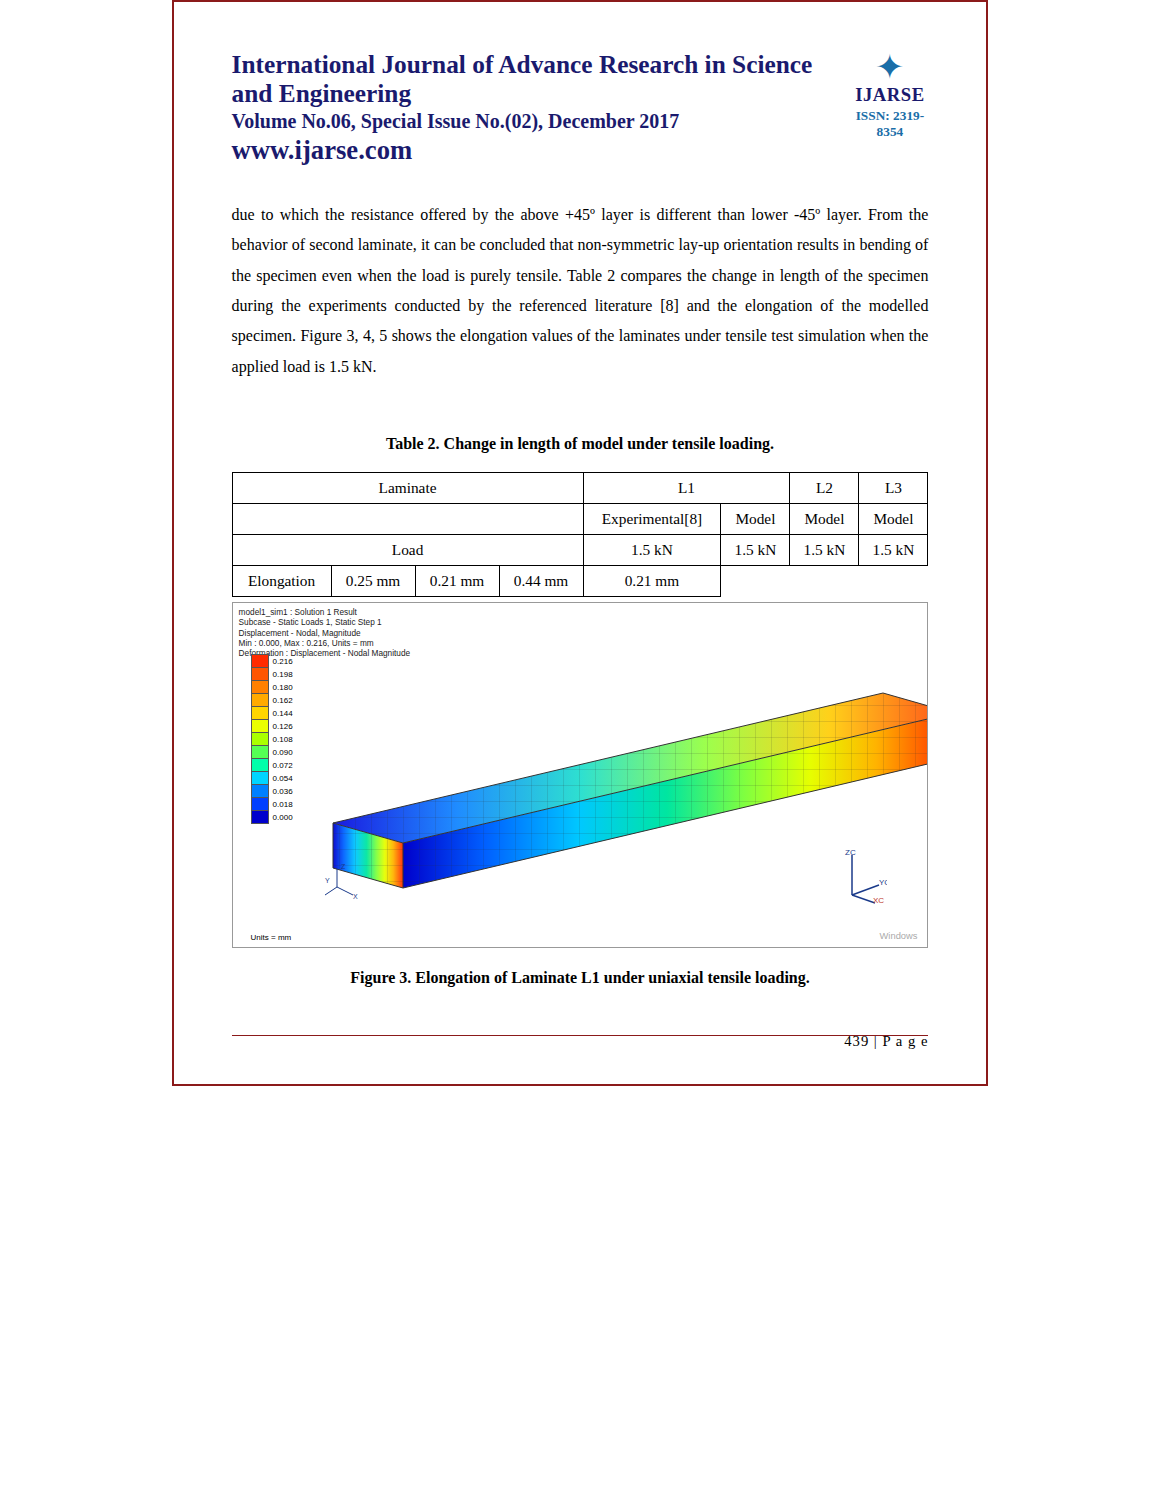International Journal of Advance Research in Science and Engineering
Volume No.06, Special Issue No.(02), December 2017
www.ijarse.com
✦
IJARSE
ISSN: 2319-8354
due to which the resistance offered by the above +45º layer is different than lower -45º layer. From the behavior of second laminate, it can be concluded that non-symmetric lay-up orientation results in bending of the specimen even when the load is purely tensile. Table 2 compares the change in length of the specimen during the experiments conducted by the referenced literature [8] and the elongation of the modelled specimen. Figure 3, 4, 5 shows the elongation values of the laminates under tensile test simulation when the applied load is 1.5 kN.
Table 2. Change in length of model under tensile loading.
| Laminate | L1 | L2 | L3 |
| | Experimental[8] | Model | Model | Model |
| Load | 1.5 kN | 1.5 kN | 1.5 kN | 1.5 kN |
| Elongation | 0.25 mm | 0.21 mm | 0.44 mm | 0.21 mm | | | |
model1_sim1 : Solution 1 Result
Subcase - Static Loads 1, Static Step 1
Displacement - Nodal, Magnitude
Min : 0.000, Max : 0.216, Units = mm
Deformation : Displacement - Nodal Magnitude
0.216
0.198
0.180
0.162
0.144
0.126
0.108
0.090
0.072
0.054
0.036
0.018
0.000
Units = mm
X Y Z
ZC YC XC
Windows
Figure 3. Elongation of Laminate L1 under uniaxial tensile loading.
439 | P a g e